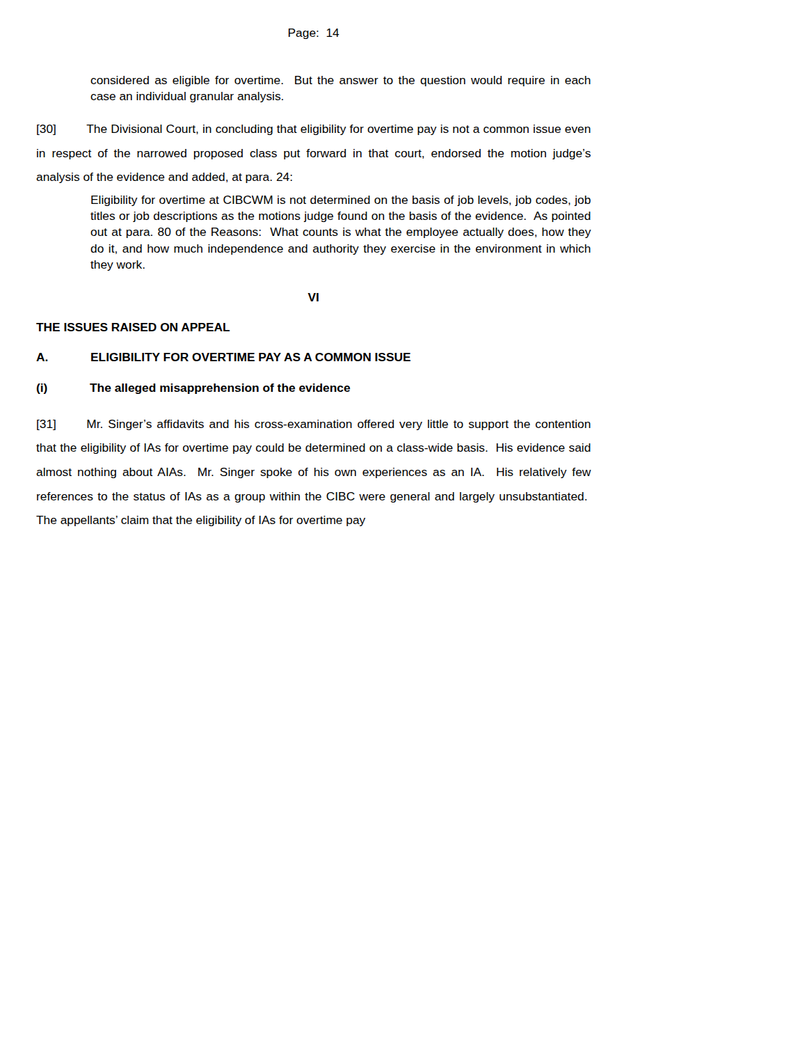Page: 14
considered as eligible for overtime. But the answer to the question would require in each case an individual granular analysis.
[30] The Divisional Court, in concluding that eligibility for overtime pay is not a common issue even in respect of the narrowed proposed class put forward in that court, endorsed the motion judge’s analysis of the evidence and added, at para. 24:
Eligibility for overtime at CIBCWM is not determined on the basis of job levels, job codes, job titles or job descriptions as the motions judge found on the basis of the evidence. As pointed out at para. 80 of the Reasons: What counts is what the employee actually does, how they do it, and how much independence and authority they exercise in the environment in which they work.
VI
THE ISSUES RAISED ON APPEAL
A. ELIGIBILITY FOR OVERTIME PAY AS A COMMON ISSUE
(i) The alleged misapprehension of the evidence
[31] Mr. Singer’s affidavits and his cross-examination offered very little to support the contention that the eligibility of IAs for overtime pay could be determined on a class-wide basis. His evidence said almost nothing about AIAs. Mr. Singer spoke of his own experiences as an IA. His relatively few references to the status of IAs as a group within the CIBC were general and largely unsubstantiated. The appellants’ claim that the eligibility of IAs for overtime pay